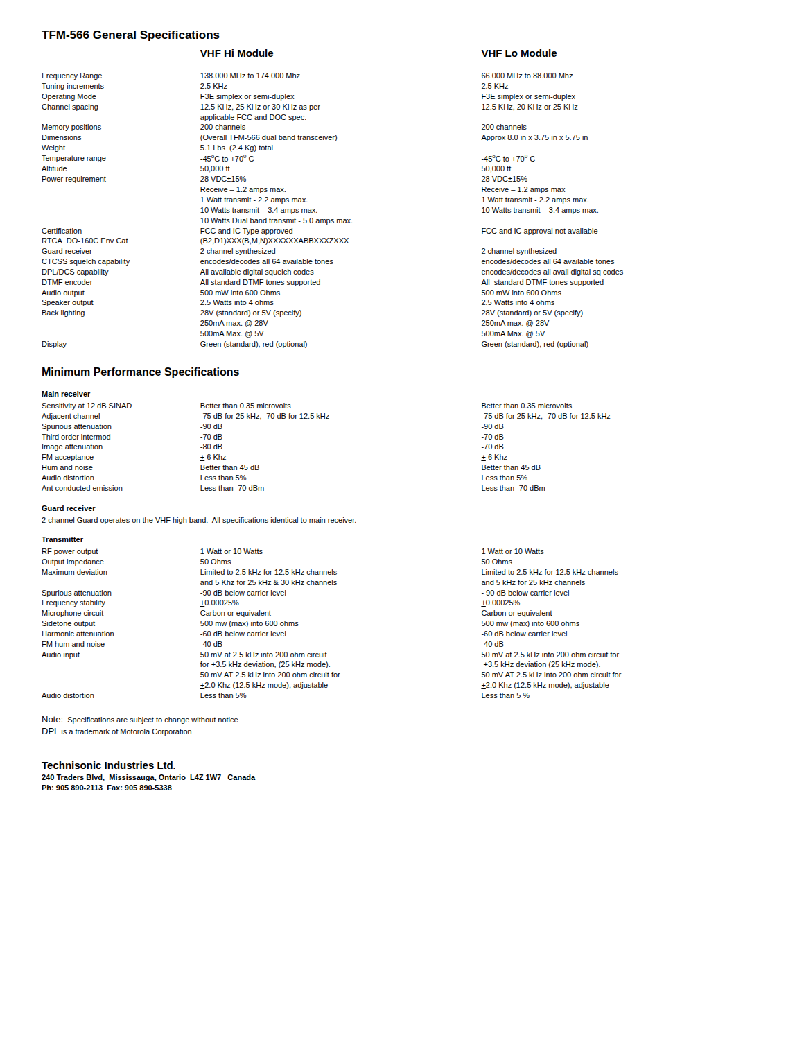TFM-566 General Specifications
| | VHF Hi Module | VHF Lo Module |
| Frequency Range | 138.000 MHz to 174.000 Mhz | 66.000 MHz to 88.000 Mhz |
| Tuning increments | 2.5 KHz | 2.5 KHz |
| Operating Mode | F3E simplex or semi-duplex | F3E simplex or semi-duplex |
| Channel spacing | 12.5 KHz, 25 KHz or 30 KHz as per applicable FCC and DOC spec. | 12.5 KHz, 20 KHz or 25 KHz |
| Memory positions | 200 channels | 200 channels |
| Dimensions | (Overall TFM-566 dual band transceiver) | Approx 8.0 in x 3.75 in x 5.75 in |
| Weight | 5.1 Lbs (2.4 Kg) total | |
| Temperature range | -45 o C to +70 0 C | -45 o C to +70 0 C |
| Altitude | 50,000 ft | 50,000 ft |
| Power requirement | 28 VDC±15% | 28 VDC±15% |
| | Receive – 1.2 amps max. | Receive – 1.2 amps max |
| | 1 Watt transmit - 2.2 amps max. | 1 Watt transmit - 2.2 amps max. |
| | 10 Watts transmit – 3.4 amps max. | 10 Watts transmit – 3.4 amps max. |
| | 10 Watts Dual band transmit - 5.0 amps max. | |
| Certification | FCC and IC Type approved | FCC and IC approval not available |
| RTCA DO-160C Env Cat | (B2,D1)XXX(B,M,N)XXXXXXABBXXXZXXX | |
| Guard receiver | 2 channel synthesized | 2 channel synthesized |
| CTCSS squelch capability | encodes/decodes all 64 available tones | encodes/decodes all 64 available tones |
| DPL/DCS capability | All available digital squelch codes | encodes/decodes all avail digital sq codes |
| DTMF encoder | All standard DTMF tones supported | All standard DTMF tones supported |
| Audio output | 500 mW into 600 Ohms | 500 mW into 600 Ohms |
| Speaker output | 2.5 Watts into 4 ohms | 2.5 Watts into 4 ohms |
| Back lighting | 28V (standard) or 5V (specify) | 28V (standard) or 5V (specify) |
| | 250mA max. @ 28V | 250mA max. @ 28V |
| | 500mA Max. @ 5V | 500mA Max. @ 5V |
| Display | Green (standard), red (optional) | Green (standard), red (optional) |
Minimum Performance Specifications
Main receiver
| Sensitivity at 12 dB SINAD | Better than 0.35 microvolts | Better than 0.35 microvolts |
| Adjacent channel | -75 dB for 25 kHz, -70 dB for 12.5 kHz | -75 dB for 25 kHz, -70 dB for 12.5 kHz |
| Spurious attenuation | -90 dB | -90 dB |
| Third order intermod | -70 dB | -70 dB |
| Image attenuation | -80 dB | -70 dB |
| FM acceptance | + 6 Khz | + 6 Khz |
| Hum and noise | Better than 45 dB | Better than 45 dB |
| Audio distortion | Less than 5% | Less than 5% |
| Ant conducted emission | Less than -70 dBm | Less than -70 dBm |
Guard receiver
2 channel Guard operates on the VHF high band. All specifications identical to main receiver.
Transmitter
| RF power output | 1 Watt or 10 Watts | 1 Watt or 10 Watts |
| Output impedance | 50 Ohms | 50 Ohms |
| Maximum deviation | Limited to 2.5 kHz for 12.5 kHz channels and 5 Khz for 25 kHz & 30 kHz channels | Limited to 2.5 kHz for 12.5 kHz channels and 5 kHz for 25 kHz channels |
| Spurious attenuation | -90 dB below carrier level | - 90 dB below carrier level |
| Frequency stability | + 0.00025% | + 0.00025% |
| Microphone circuit | Carbon or equivalent | Carbon or equivalent |
| Sidetone output | 500 mw (max) into 600 ohms | 500 mw (max) into 600 ohms |
| Harmonic attenuation | -60 dB below carrier level | -60 dB below carrier level |
| FM hum and noise | -40 dB | -40 dB |
| Audio input | 50 mV at 2.5 kHz into 200 ohm circuit for + 3.5 kHz deviation, (25 kHz mode). 50 mV AT 2.5 kHz into 200 ohm circuit for + 2.0 Khz (12.5 kHz mode), adjustable | 50 mV at 2.5 kHz into 200 ohm circuit for + 3.5 kHz deviation (25 kHz mode). 50 mV AT 2.5 kHz into 200 ohm circuit for + 2.0 Khz (12.5 kHz mode), adjustable |
| Audio distortion | Less than 5% | Less than 5 % |
Note: Specifications are subject to change without notice
DPL is a trademark of Motorola Corporation
Technisonic Industries Ltd.
240 Traders Blvd, Mississauga, Ontario L4Z 1W7 Canada
Ph: 905 890-2113 Fax: 905 890-5338